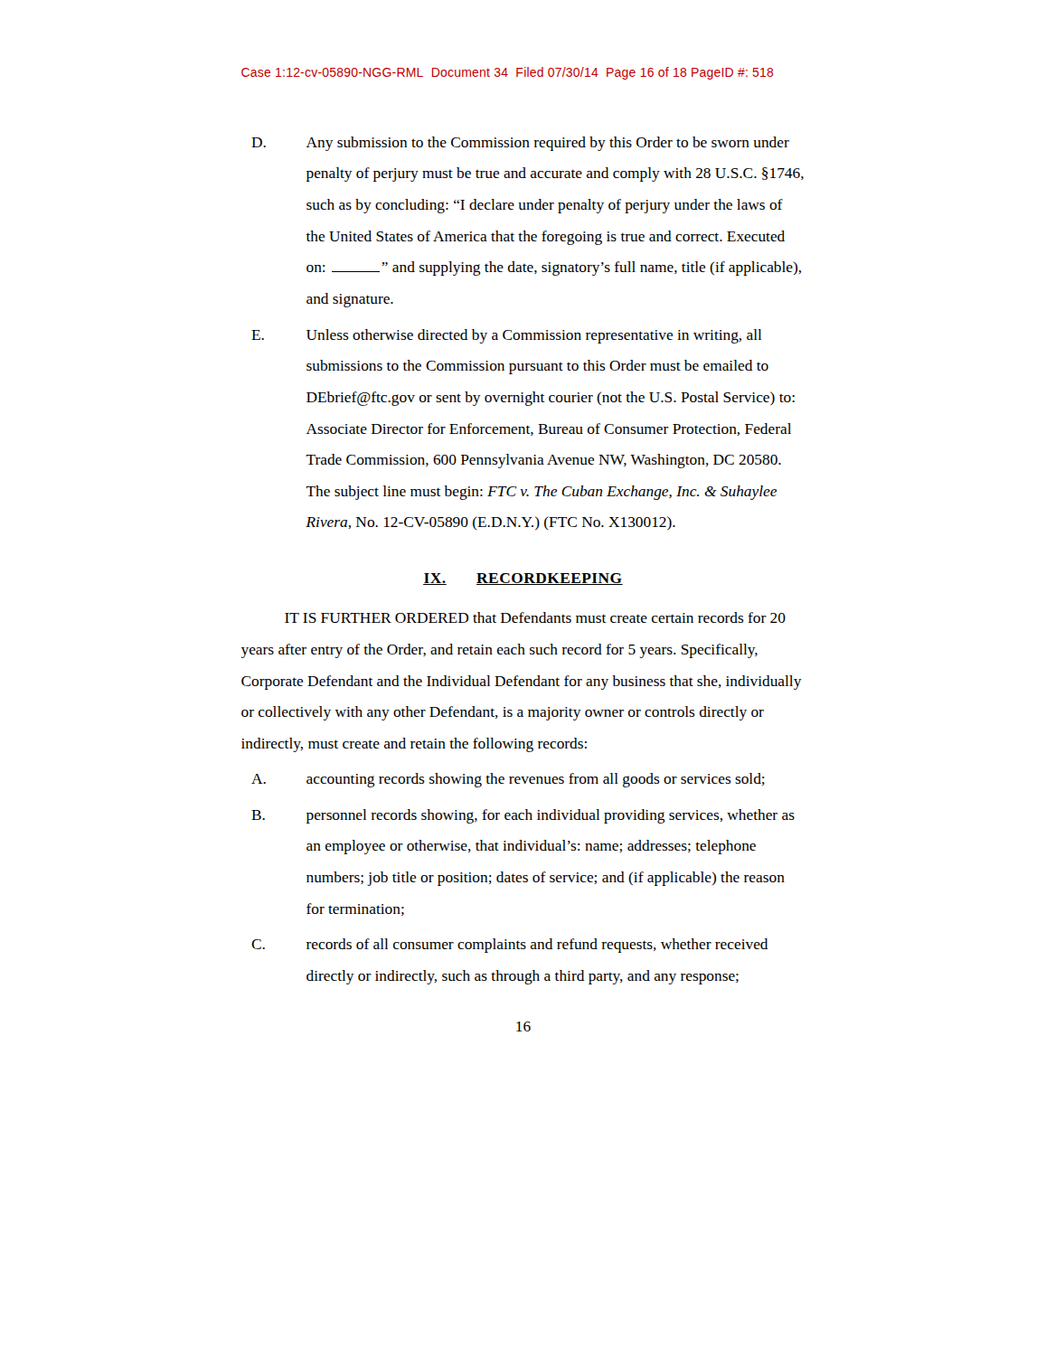Case 1:12-cv-05890-NGG-RML Document 34 Filed 07/30/14 Page 16 of 18 PageID #: 518
D. Any submission to the Commission required by this Order to be sworn under penalty of perjury must be true and accurate and comply with 28 U.S.C. §1746, such as by concluding: “I declare under penalty of perjury under the laws of the United States of America that the foregoing is true and correct. Executed on: ” and supplying the date, signatory’s full name, title (if applicable), and signature.
E. Unless otherwise directed by a Commission representative in writing, all submissions to the Commission pursuant to this Order must be emailed to DEbrief@ftc.gov or sent by overnight courier (not the U.S. Postal Service) to: Associate Director for Enforcement, Bureau of Consumer Protection, Federal Trade Commission, 600 Pennsylvania Avenue NW, Washington, DC 20580. The subject line must begin: FTC v. The Cuban Exchange, Inc. & Suhaylee Rivera, No. 12-CV-05890 (E.D.N.Y.) (FTC No. X130012).
IX. RECORDKEEPING
IT IS FURTHER ORDERED that Defendants must create certain records for 20 years after entry of the Order, and retain each such record for 5 years. Specifically, Corporate Defendant and the Individual Defendant for any business that she, individually or collectively with any other Defendant, is a majority owner or controls directly or indirectly, must create and retain the following records:
A. accounting records showing the revenues from all goods or services sold;
B. personnel records showing, for each individual providing services, whether as an employee or otherwise, that individual’s: name; addresses; telephone numbers; job title or position; dates of service; and (if applicable) the reason for termination;
C. records of all consumer complaints and refund requests, whether received directly or indirectly, such as through a third party, and any response;
16